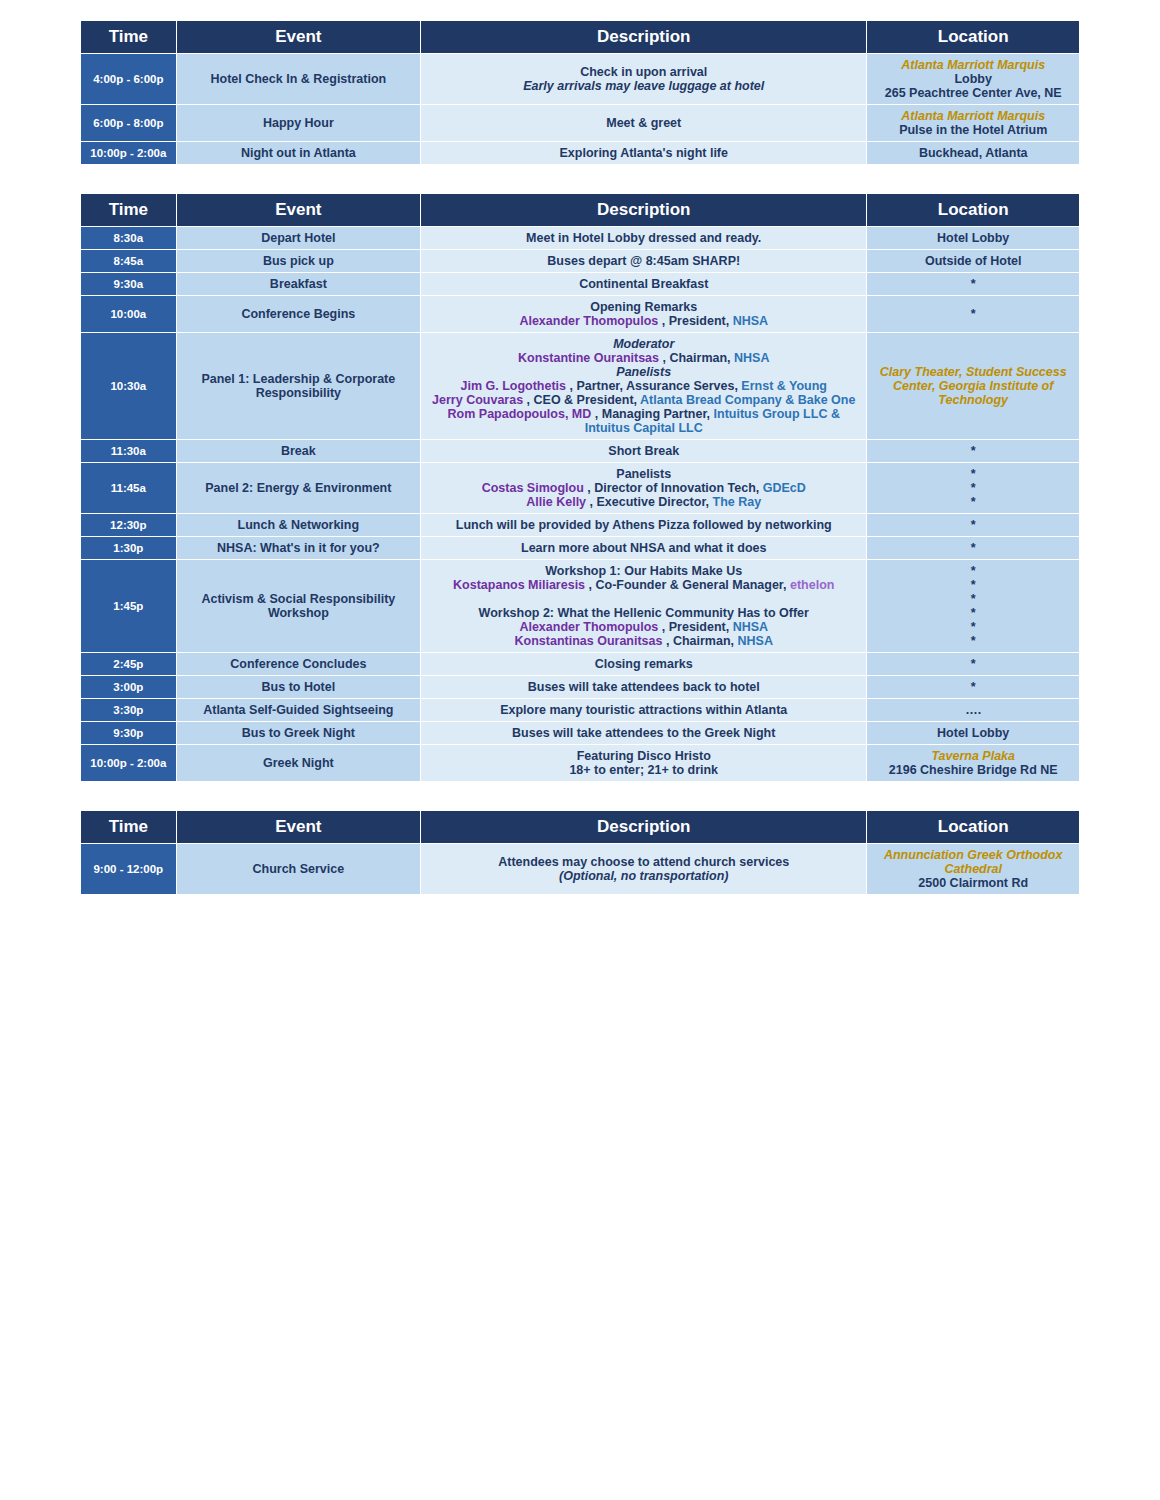| Time | Event | Description | Location |
| --- | --- | --- | --- |
| 4:00p - 6:00p | Hotel Check In & Registration | Check in upon arrival Early arrivals may leave luggage at hotel | Atlanta Marriott Marquis Lobby 265 Peachtree Center Ave, NE |
| 6:00p - 8:00p | Happy Hour | Meet & greet | Atlanta Marriott Marquis Pulse in the Hotel Atrium |
| 10:00p - 2:00a | Night out in Atlanta | Exploring Atlanta's night life | Buckhead, Atlanta |
| Time | Event | Description | Location |
| --- | --- | --- | --- |
| 8:30a | Depart Hotel | Meet in Hotel Lobby dressed and ready. | Hotel Lobby |
| 8:45a | Bus pick up | Buses depart @ 8:45am SHARP! | Outside of Hotel |
| 9:30a | Breakfast | Continental Breakfast | * |
| 10:00a | Conference Begins | Opening Remarks Alexander Thomopulos , President, NHSA | * |
| 10:30a | Panel 1: Leadership & Corporate Responsibility | Moderator Konstantine Ouranitsas , Chairman, NHSA Panelists Jim G. Logothetis , Partner, Assurance Serves, Ernst & Young Jerry Couvaras , CEO & President, Atlanta Bread Company & Bake One Rom Papadopoulos, MD , Managing Partner, Intuitus Group LLC & Intuitus Capital LLC | Clary Theater, Student Success Center, Georgia Institute of Technology |
| 11:30a | Break | Short Break | * |
| 11:45a | Panel 2: Energy & Environment | Panelists Costas Simoglou , Director of Innovation Tech, GDEcD Allie Kelly , Executive Director, The Ray | * * * |
| 12:30p | Lunch & Networking | Lunch will be provided by Athens Pizza followed by networking | * |
| 1:30p | NHSA: What's in it for you? | Learn more about NHSA and what it does | * |
| 1:45p | Activism & Social Responsibility Workshop | Workshop 1: Our Habits Make Us Kostapanos Miliaresis , Co-Founder & General Manager, ethelon Workshop 2: What the Hellenic Community Has to Offer Alexander Thomopulos , President, NHSA Konstantinas Ouranitsas , Chairman, NHSA | * * * * * * |
| 2:45p | Conference Concludes | Closing remarks | * |
| 3:00p | Bus to Hotel | Buses will take attendees back to hotel | * |
| 3:30p | Atlanta Self-Guided Sightseeing | Explore many touristic attractions within Atlanta | …. |
| 9:30p | Bus to Greek Night | Buses will take attendees to the Greek Night | Hotel Lobby |
| 10:00p - 2:00a | Greek Night | Featuring Disco Hristo 18+ to enter; 21+ to drink | Taverna Plaka 2196 Cheshire Bridge Rd NE |
| Time | Event | Description | Location |
| --- | --- | --- | --- |
| 9:00 - 12:00p | Church Service | Attendees may choose to attend church services (Optional, no transportation) | Annunciation Greek Orthodox Cathedral 2500 Clairmont Rd |